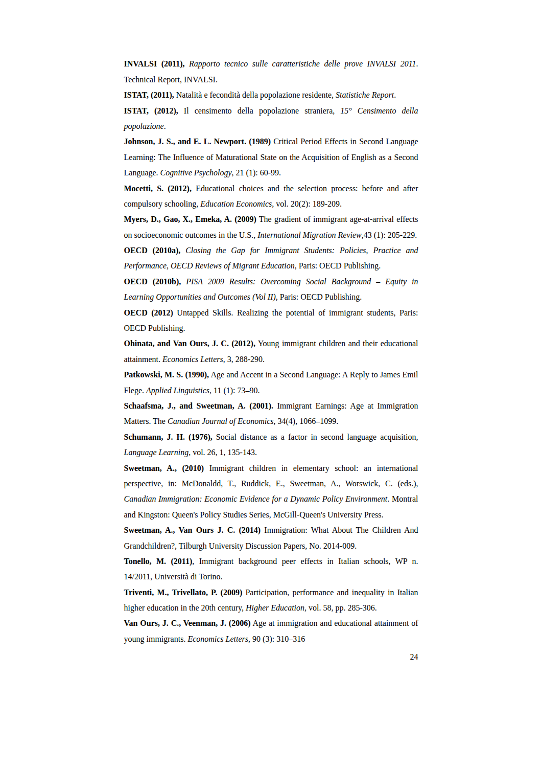INVALSI (2011), Rapporto tecnico sulle caratteristiche delle prove INVALSI 2011. Technical Report, INVALSI.
ISTAT, (2011), Natalità e fecondità della popolazione residente, Statistiche Report.
ISTAT, (2012), Il censimento della popolazione straniera, 15° Censimento della popolazione.
Johnson, J. S., and E. L. Newport. (1989) Critical Period Effects in Second Language Learning: The Influence of Maturational State on the Acquisition of English as a Second Language. Cognitive Psychology, 21 (1): 60-99.
Mocetti, S. (2012), Educational choices and the selection process: before and after compulsory schooling, Education Economics, vol. 20(2): 189-209.
Myers, D., Gao, X., Emeka, A. (2009) The gradient of immigrant age-at-arrival effects on socioeconomic outcomes in the U.S., International Migration Review,43 (1): 205-229.
OECD (2010a), Closing the Gap for Immigrant Students: Policies, Practice and Performance, OECD Reviews of Migrant Education, Paris: OECD Publishing.
OECD (2010b), PISA 2009 Results: Overcoming Social Background – Equity in Learning Opportunities and Outcomes (Vol II), Paris: OECD Publishing.
OECD (2012) Untapped Skills. Realizing the potential of immigrant students, Paris: OECD Publishing.
Ohinata, and Van Ours, J. C. (2012), Young immigrant children and their educational attainment. Economics Letters, 3, 288-290.
Patkowski, M. S. (1990), Age and Accent in a Second Language: A Reply to James Emil Flege. Applied Linguistics, 11 (1): 73–90.
Schaafsma, J., and Sweetman, A. (2001). Immigrant Earnings: Age at Immigration Matters. The Canadian Journal of Economics, 34(4), 1066–1099.
Schumann, J. H. (1976), Social distance as a factor in second language acquisition, Language Learning, vol. 26, 1, 135-143.
Sweetman, A., (2010) Immigrant children in elementary school: an international perspective, in: McDonaldd, T., Ruddick, E., Sweetman, A., Worswick, C. (eds.), Canadian Immigration: Economic Evidence for a Dynamic Policy Environment. Montral and Kingston: Queen's Policy Studies Series, McGill-Queen's University Press.
Sweetman, A., Van Ours J. C. (2014) Immigration: What About The Children And Grandchildren?, Tilburgh University Discussion Papers, No. 2014-009.
Tonello, M. (2011), Immigrant background peer effects in Italian schools, WP n. 14/2011, Università di Torino.
Triventi, M., Trivellato, P. (2009) Participation, performance and inequality in Italian higher education in the 20th century, Higher Education, vol. 58, pp. 285-306.
Van Ours, J. C., Veenman, J. (2006) Age at immigration and educational attainment of young immigrants. Economics Letters, 90 (3): 310–316
24